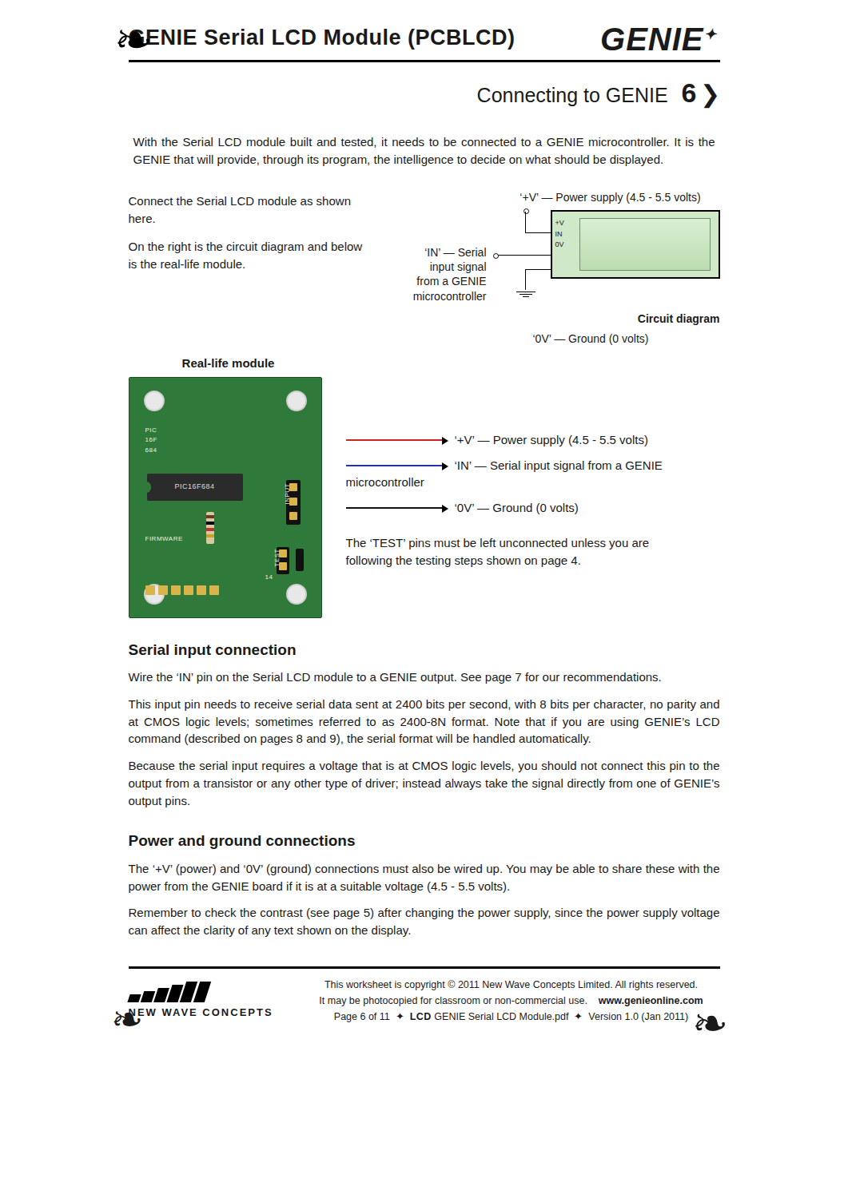❧
GENIE Serial LCD Module (PCBLCD)
GENIE✦
Connecting to GENIE 6❯
With the Serial LCD module built and tested, it needs to be connected to a GENIE microcontroller. It is the GENIE that will provide, through its program, the intelligence to decide on what should be displayed.
Connect the Serial LCD module as shown here.
On the right is the circuit diagram and below is the real-life module.
‘IN’ — Serial
input signal
from a GENIE
microcontroller
‘+V’ — Power supply (4.5 - 5.5 volts)
+V
IN
0V
Circuit diagram
‘0V’ — Ground (0 volts)
Real-life module
PIC
16F
684
PIC16F684
INPUT
TEST
FIRMWARE
14
1
‘+V’ — Power supply (4.5 - 5.5 volts)
‘IN’ — Serial input signal from a GENIE microcontroller
‘0V’ — Ground (0 volts)
The ‘TEST’ pins must be left unconnected unless you are following the testing steps shown on page 4.
Serial input connection
Wire the ‘IN’ pin on the Serial LCD module to a GENIE output. See page 7 for our recommendations.
This input pin needs to receive serial data sent at 2400 bits per second, with 8 bits per character, no parity and at CMOS logic levels; sometimes referred to as 2400-8N format. Note that if you are using GENIE’s LCD command (described on pages 8 and 9), the serial format will be handled automatically.
Because the serial input requires a voltage that is at CMOS logic levels, you should not connect this pin to the output from a transistor or any other type of driver; instead always take the signal directly from one of GENIE’s output pins.
Power and ground connections
The ‘+V’ (power) and ‘0V’ (ground) connections must also be wired up. You may be able to share these with the power from the GENIE board if it is at a suitable voltage (4.5 - 5.5 volts).
Remember to check the contrast (see page 5) after changing the power supply, since the power supply voltage can affect the clarity of any text shown on the display.
❧
NEW WAVE CONCEPTS
This worksheet is copyright © 2011 New Wave Concepts Limited. All rights reserved.
It may be photocopied for classroom or non-commercial use. www.genieonline.com
Page 6 of 11 ✦ LCD GENIE Serial LCD Module.pdf ✦ Version 1.0 (Jan 2011)
❧